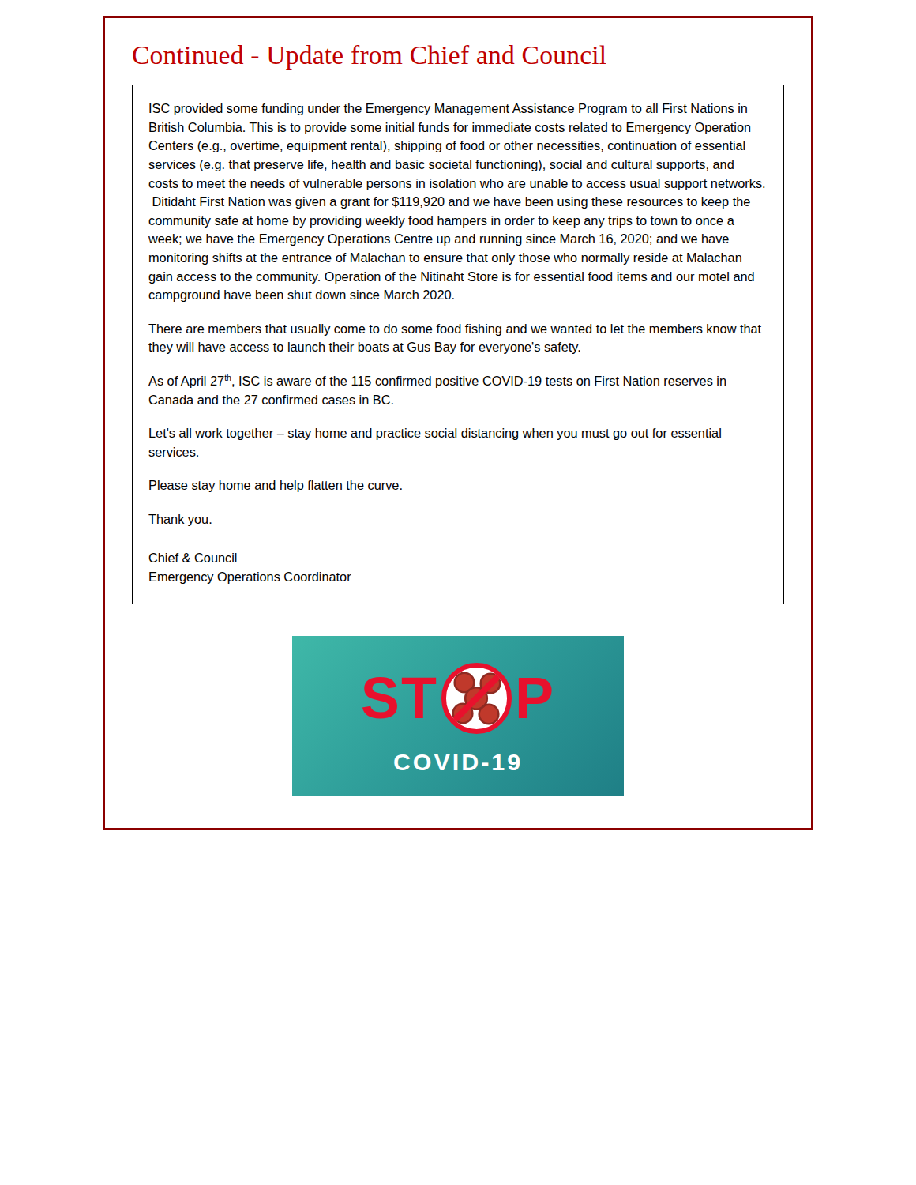Continued - Update from Chief and Council
ISC provided some funding under the Emergency Management Assistance Program to all First Nations in British Columbia. This is to provide some initial funds for immediate costs related to Emergency Operation Centers (e.g., overtime, equipment rental), shipping of food or other necessities, continuation of essential services (e.g. that preserve life, health and basic societal functioning), social and cultural supports, and costs to meet the needs of vulnerable persons in isolation who are unable to access usual support networks. Ditidaht First Nation was given a grant for $119,920 and we have been using these resources to keep the community safe at home by providing weekly food hampers in order to keep any trips to town to once a week; we have the Emergency Operations Centre up and running since March 16, 2020; and we have monitoring shifts at the entrance of Malachan to ensure that only those who normally reside at Malachan gain access to the community. Operation of the Nitinaht Store is for essential food items and our motel and campground have been shut down since March 2020.
There are members that usually come to do some food fishing and we wanted to let the members know that they will have access to launch their boats at Gus Bay for everyone's safety.
As of April 27th, ISC is aware of the 115 confirmed positive COVID-19 tests on First Nation reserves in Canada and the 27 confirmed cases in BC.
Let's all work together – stay home and practice social distancing when you must go out for essential services.
Please stay home and help flatten the curve.
Thank you.
Chief & Council
Emergency Operations Coordinator
ST P
COVID-19